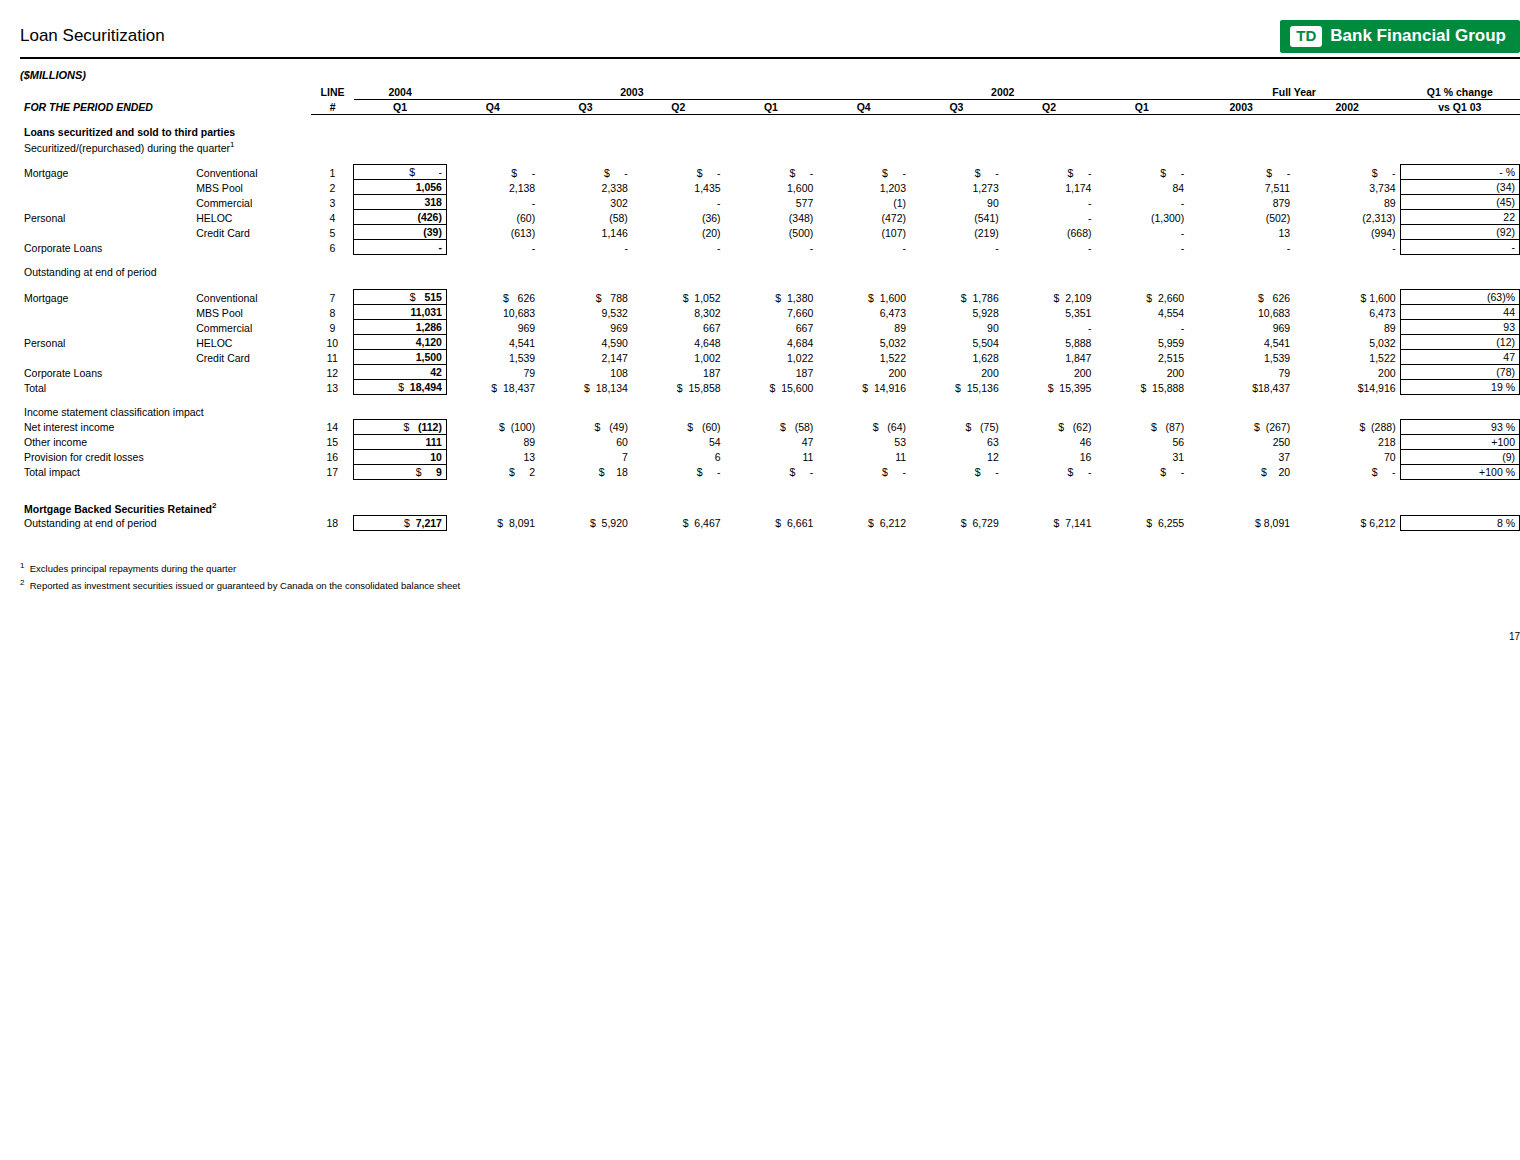Loan Securitization
TD Bank Financial Group
($MILLIONS)
| | | LINE | 2004 | 2003 | 2002 | Full Year | Q1 % change |
| FOR THE PERIOD ENDED | # | Q1 | Q4 | Q3 | Q2 | Q1 | Q4 | Q3 | Q2 | Q1 | 2003 | 2002 | vs Q1 03 |
| Loans securitized and sold to third parties | |
| Securitized/(repurchased) during the quarter 1 | |
| Mortgage | Conventional | 1 | $ - | $ - | $ - | $ - | $ - | $ - | $ - | $ - | $ - | $ - | $ - | - % |
| | MBS Pool | 2 | 1,056 | 2,138 | 2,338 | 1,435 | 1,600 | 1,203 | 1,273 | 1,174 | 84 | 7,511 | 3,734 | (34) |
| | Commercial | 3 | 318 | - | 302 | - | 577 | (1) | 90 | - | - | 879 | 89 | (45) |
| Personal | HELOC | 4 | (426) | (60) | (58) | (36) | (348) | (472) | (541) | - | (1,300) | (502) | (2,313) | 22 |
| | Credit Card | 5 | (39) | (613) | 1,146 | (20) | (500) | (107) | (219) | (668) | - | 13 | (994) | (92) |
| Corporate Loans | 6 | - | - | - | - | - | - | - | - | - | - | - | - |
| Outstanding at end of period | |
| Mortgage | Conventional | 7 | $ 515 | $ 626 | $ 788 | $ 1,052 | $ 1,380 | $ 1,600 | $ 1,786 | $ 2,109 | $ 2,660 | $ 626 | $ 1,600 | (63)% |
| | MBS Pool | 8 | 11,031 | 10,683 | 9,532 | 8,302 | 7,660 | 6,473 | 5,928 | 5,351 | 4,554 | 10,683 | 6,473 | 44 |
| | Commercial | 9 | 1,286 | 969 | 969 | 667 | 667 | 89 | 90 | - | - | 969 | 89 | 93 |
| Personal | HELOC | 10 | 4,120 | 4,541 | 4,590 | 4,648 | 4,684 | 5,032 | 5,504 | 5,888 | 5,959 | 4,541 | 5,032 | (12) |
| | Credit Card | 11 | 1,500 | 1,539 | 2,147 | 1,002 | 1,022 | 1,522 | 1,628 | 1,847 | 2,515 | 1,539 | 1,522 | 47 |
| Corporate Loans | 12 | 42 | 79 | 108 | 187 | 187 | 200 | 200 | 200 | 200 | 79 | 200 | (78) |
| Total | 13 | $ 18,494 | $ 18,437 | $ 18,134 | $ 15,858 | $ 15,600 | $ 14,916 | $ 15,136 | $ 15,395 | $ 15,888 | $18,437 | $14,916 | 19 % |
| Income statement classification impact | |
| Net interest income | 14 | $ (112) | $ (100) | $ (49) | $ (60) | $ (58) | $ (64) | $ (75) | $ (62) | $ (87) | $ (267) | $ (288) | 93 % |
| Other income | 15 | 111 | 89 | 60 | 54 | 47 | 53 | 63 | 46 | 56 | 250 | 218 | +100 |
| Provision for credit losses | 16 | 10 | 13 | 7 | 6 | 11 | 11 | 12 | 16 | 31 | 37 | 70 | (9) |
| Total impact | 17 | $ 9 | $ 2 | $ 18 | $ - | $ - | $ - | $ - | $ - | $ - | $ 20 | $ - | +100 % |
| Mortgage Backed Securities Retained 2 | |
| Outstanding at end of period | 18 | $ 7,217 | $ 8,091 | $ 5,920 | $ 6,467 | $ 6,661 | $ 6,212 | $ 6,729 | $ 7,141 | $ 6,255 | $ 8,091 | $ 6,212 | 8 % |
1 Excludes principal repayments during the quarter
2 Reported as investment securities issued or guaranteed by Canada on the consolidated balance sheet
17